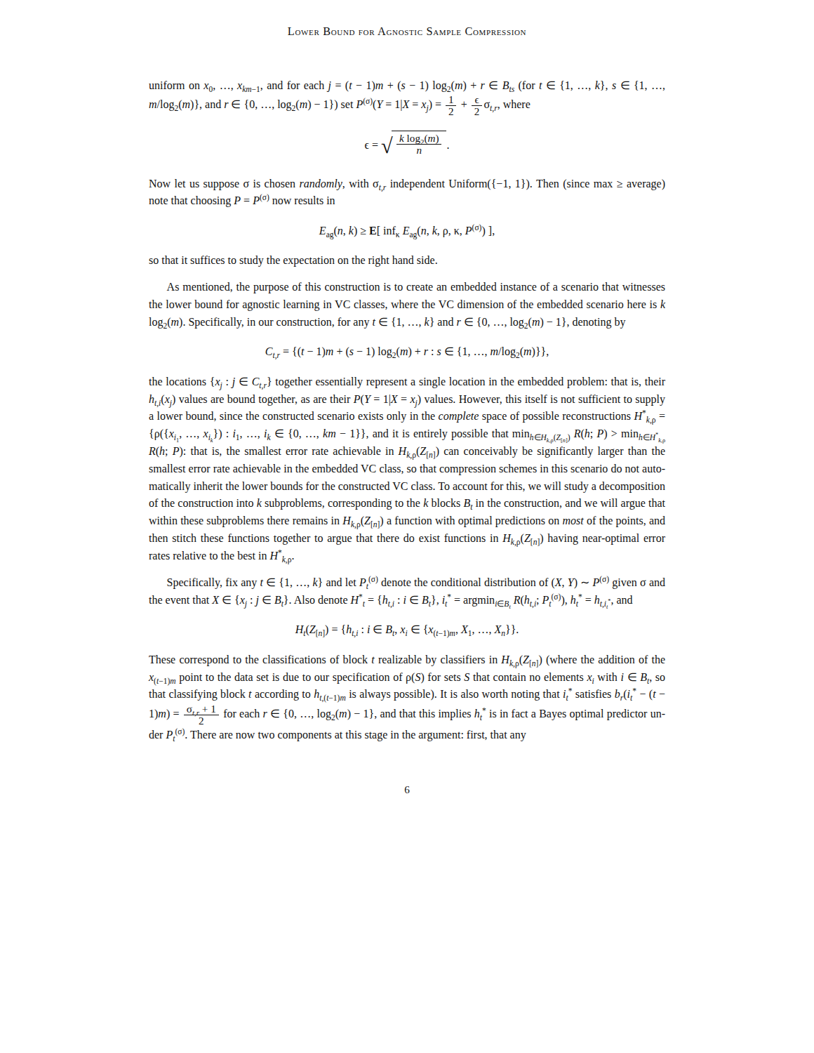Lower Bound for Agnostic Sample Compression
uniform on x0, …, xkm−1, and for each j = (t − 1)m + (s − 1) log2(m) + r ∈ Bts (for t ∈ {1, …, k}, s ∈ {1, …, m/log2(m)}, and r ∈ {0, …, log2(m) − 1}) set P(σ)(Y = 1|X = xj) = 12 + ϵ 2σt,r, where
ϵ = √k log2(m) n.
Now let us suppose σ is chosen randomly, with σt,r independent Uniform({−1, 1}). Then (since max ≥ average) note that choosing P = P(σ) now results in
Eag(n, k) ≥ E[ infκ Eag(n, k, ρ, κ, P(σ)) ],
so that it suffices to study the expectation on the right hand side.
As mentioned, the purpose of this construction is to create an embedded instance of a scenario that witnesses the lower bound for agnostic learning in VC classes, where the VC dimension of the embedded scenario here is k log2(m). Specifically, in our construction, for any t ∈ {1, …, k} and r ∈ {0, …, log2(m) − 1}, denoting by
Ct,r = {(t − 1)m + (s − 1) log2(m) + r : s ∈ {1, …, m/log2(m)}},
the locations {xj : j ∈ Ct,r} together essentially represent a single location in the embedded problem: that is, their ht,i(xj) values are bound together, as are their P(Y = 1|X = xj) values. However, this itself is not sufficient to supply a lower bound, since the constructed scenario exists only in the complete space of possible reconstructions H*k,ρ = {ρ({xi1, …, xik}) : i1, …, ik ∈ {0, …, km − 1}}, and it is entirely possible that minh∈Hk,ρ(Z[n]) R(h; P) > minh∈H*k,ρ R(h; P): that is, the smallest error rate achievable in Hk,ρ(Z[n]) can conceivably be significantly larger than the smallest error rate achievable in the embedded VC class, so that compression schemes in this scenario do not automatically inherit the lower bounds for the constructed VC class. To account for this, we will study a decomposition of the construction into k subproblems, corresponding to the k blocks Bt in the construction, and we will argue that within these subproblems there remains in Hk,ρ(Z[n]) a function with optimal predictions on most of the points, and then stitch these functions together to argue that there do exist functions in Hk,ρ(Z[n]) having near-optimal error rates relative to the best in H*k,ρ.
Specifically, fix any t ∈ {1, …, k} and let Pt(σ) denote the conditional distribution of (X, Y) ∼ P(σ) given σ and the event that X ∈ {xj : j ∈ Bt}. Also denote H*t = {ht,i : i ∈ Bt}, it* = argmini∈Bt R(ht,i; Pt(σ)), ht* = ht,it*, and
Ht(Z[n]) = {ht,i : i ∈ Bt, xi ∈ {x(t−1)m, X1, …, Xn}}.
These correspond to the classifications of block t realizable by classifiers in Hk,ρ(Z[n]) (where the addition of the x(t−1)m point to the data set is due to our specification of ρ(S) for sets S that contain no elements xi with i ∈ Bt, so that classifying block t according to ht,(t−1)m is always possible). It is also worth noting that it* satisfies br(it* − (t − 1)m) = σt,r + 12 for each r ∈ {0, …, log2(m) − 1}, and that this implies ht* is in fact a Bayes optimal predictor under Pt(σ). There are now two components at this stage in the argument: first, that any
6